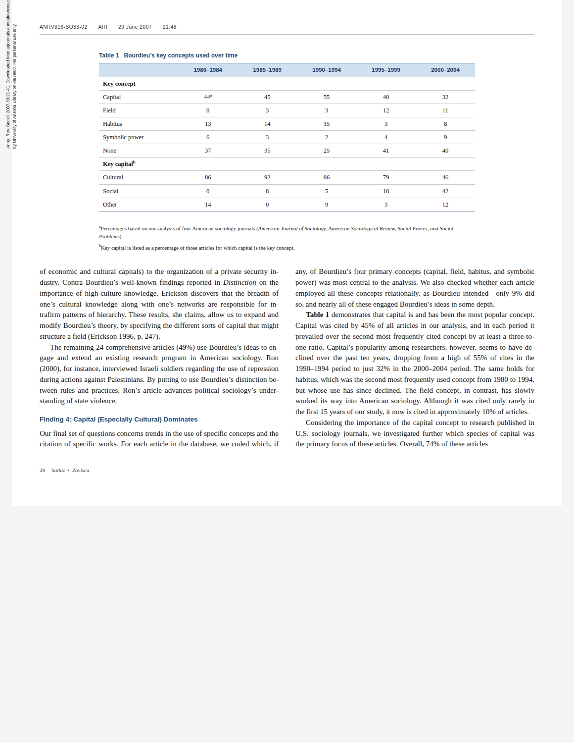ANRV316-SO33-02 ARI 29 June 2007 21:48
Annu. Rev. Sociol. 2007.33:21-41. Downloaded from arjournals.annualreviews.org
by University of Arizona Library on 08/29/07. For personal use only.
Table 1 Bourdieu’s key concepts used over time
| | 1980–1984 | 1985–1989 | 1990–1994 | 1995–1999 | 2000–2004 |
| --- | --- | --- | --- | --- | --- |
| Key concept |
| Capital | 44 a | 45 | 55 | 40 | 32 |
| Field | 0 | 3 | 3 | 12 | 11 |
| Habitus | 13 | 14 | 15 | 3 | 8 |
| Symbolic power | 6 | 3 | 2 | 4 | 9 |
| None | 37 | 35 | 25 | 41 | 40 |
| Key capital b |
| Cultural | 86 | 92 | 86 | 79 | 46 |
| Social | 0 | 8 | 5 | 18 | 42 |
| Other | 14 | 0 | 9 | 3 | 12 |
aPercentages based on our analysis of four American sociology journals (American Journal of Sociology, American Sociological Review, Social Forces, and Social Problems).
bKey capital is listed as a percentage of those articles for which capital is the key concept.
of economic and cultural capitals) to the organization of a private security industry. Contra Bourdieu’s well-known findings reported in Distinction on the importance of high-culture knowledge, Erickson discovers that the breadth of one’s cultural knowledge along with one’s networks are responsible for intrafirm patterns of hierarchy. These results, she claims, allow us to expand and modify Bourdieu’s theory, by specifying the different sorts of capital that might structure a field (Erickson 1996, p. 247).
The remaining 24 comprehensive articles (49%) use Bourdieu’s ideas to engage and extend an existing research program in American sociology. Ron (2000), for instance, interviewed Israeli soldiers regarding the use of repression during actions against Palestinians. By putting to use Bourdieu’s distinction between rules and practices, Ron’s article advances political sociology’s understanding of state violence.
Finding 4: Capital (Especially Cultural) Dominates
Our final set of questions concerns trends in the use of specific concepts and the citation of specific works. For each article in the database, we coded which, if any, of Bourdieu’s four primary concepts (capital, field, habitus, and symbolic power) was most central to the analysis. We also checked whether each article employed all these concepts relationally, as Bourdieu intended—only 9% did so, and nearly all of these engaged Bourdieu’s ideas in some depth.
Table 1 demonstrates that capital is and has been the most popular concept. Capital was cited by 45% of all articles in our analysis, and in each period it prevailed over the second most frequently cited concept by at least a three-to-one ratio. Capital’s popularity among researchers, however, seems to have declined over the past ten years, dropping from a high of 55% of cites in the 1990–1994 period to just 32% in the 2000–2004 period. The same holds for habitus, which was the second most frequently used concept from 1980 to 1994, but whose use has since declined. The field concept, in contrast, has slowly worked its way into American sociology. Although it was cited only rarely in the first 15 years of our study, it now is cited in approximately 10% of articles.
Considering the importance of the capital concept to research published in U.S. sociology journals, we investigated further which species of capital was the primary focus of these articles. Overall, 74% of these articles
28 Sallaz • Zavisca